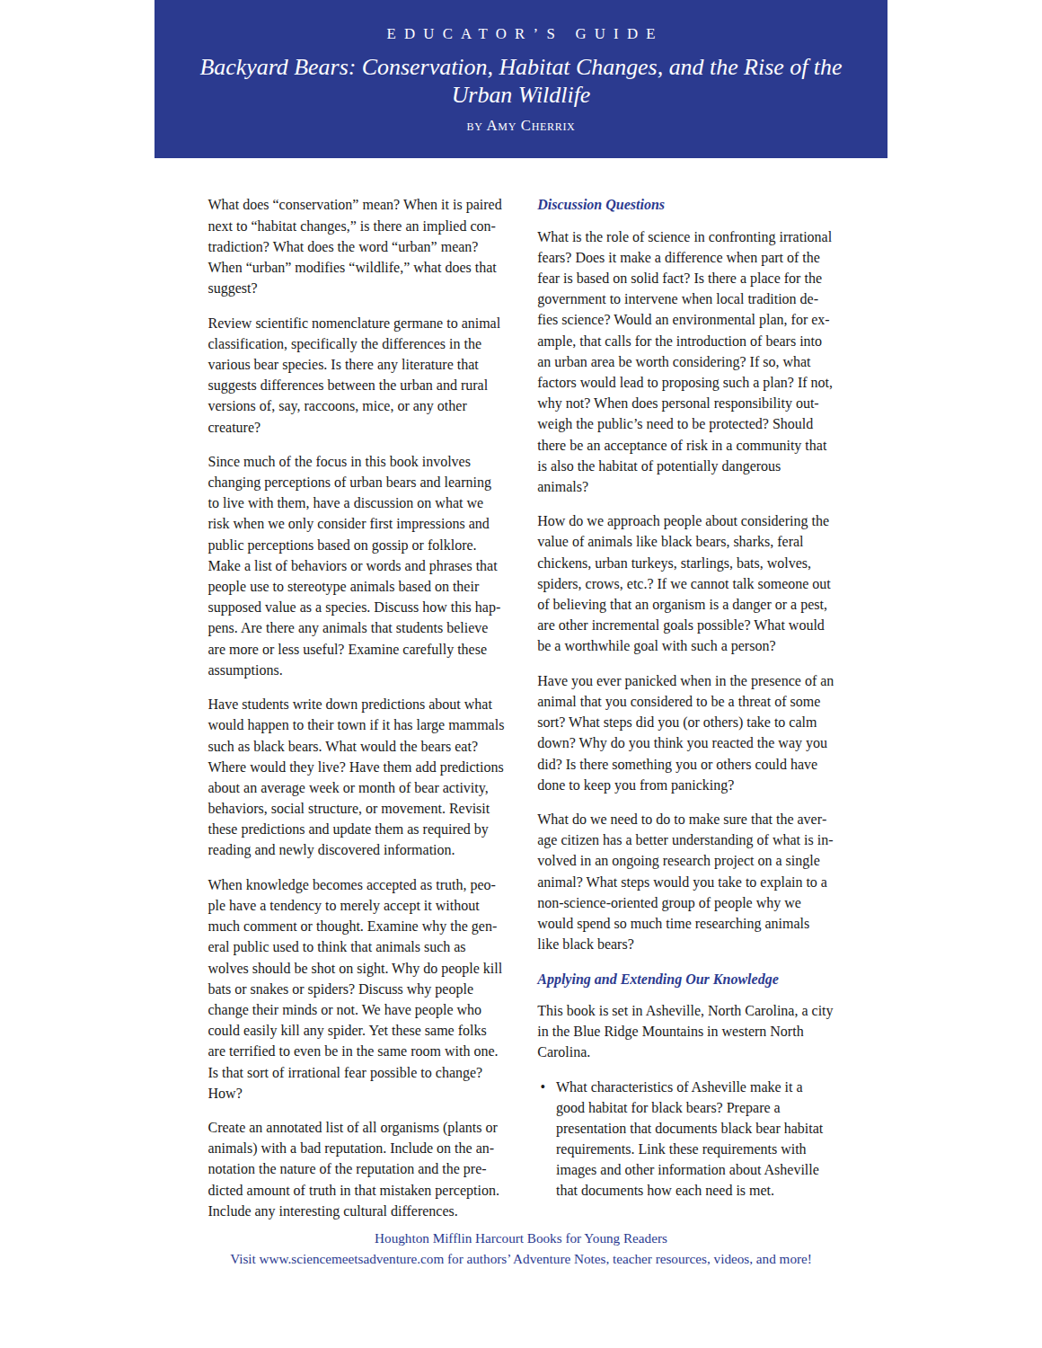Educator’s Guide
Backyard Bears: Conservation, Habitat Changes, and the Rise of the Urban Wildlife
by Amy Cherrix
What does “conservation” mean? When it is paired next to “habitat changes,” is there an implied contradiction? What does the word “urban” mean? When “urban” modifies “wildlife,” what does that suggest?
Review scientific nomenclature germane to animal classification, specifically the differences in the various bear species. Is there any literature that suggests differences between the urban and rural versions of, say, raccoons, mice, or any other creature?
Since much of the focus in this book involves changing perceptions of urban bears and learning to live with them, have a discussion on what we risk when we only consider first impressions and public perceptions based on gossip or folklore. Make a list of behaviors or words and phrases that people use to stereotype animals based on their supposed value as a species. Discuss how this happens. Are there any animals that students believe are more or less useful? Examine carefully these assumptions.
Have students write down predictions about what would happen to their town if it has large mammals such as black bears. What would the bears eat? Where would they live? Have them add predictions about an average week or month of bear activity, behaviors, social structure, or movement. Revisit these predictions and update them as required by reading and newly discovered information.
When knowledge becomes accepted as truth, people have a tendency to merely accept it without much comment or thought. Examine why the general public used to think that animals such as wolves should be shot on sight. Why do people kill bats or snakes or spiders? Discuss why people change their minds or not. We have people who could easily kill any spider. Yet these same folks are terrified to even be in the same room with one. Is that sort of irrational fear possible to change? How?
Create an annotated list of all organisms (plants or animals) with a bad reputation. Include on the annotation the nature of the reputation and the predicted amount of truth in that mistaken perception. Include any interesting cultural differences.
Discussion Questions
What is the role of science in confronting irrational fears? Does it make a difference when part of the fear is based on solid fact? Is there a place for the government to intervene when local tradition defies science? Would an environmental plan, for example, that calls for the introduction of bears into an urban area be worth considering? If so, what factors would lead to proposing such a plan? If not, why not? When does personal responsibility outweigh the public’s need to be protected? Should there be an acceptance of risk in a community that is also the habitat of potentially dangerous animals?
How do we approach people about considering the value of animals like black bears, sharks, feral chickens, urban turkeys, starlings, bats, wolves, spiders, crows, etc.? If we cannot talk someone out of believing that an organism is a danger or a pest, are other incremental goals possible? What would be a worthwhile goal with such a person?
Have you ever panicked when in the presence of an animal that you considered to be a threat of some sort? What steps did you (or others) take to calm down? Why do you think you reacted the way you did? Is there something you or others could have done to keep you from panicking?
What do we need to do to make sure that the average citizen has a better understanding of what is involved in an ongoing research project on a single animal? What steps would you take to explain to a non-science-oriented group of people why we would spend so much time researching animals like black bears?
Applying and Extending Our Knowledge
This book is set in Asheville, North Carolina, a city in the Blue Ridge Mountains in western North Carolina.
What characteristics of Asheville make it a good habitat for black bears? Prepare a presentation that documents black bear habitat requirements. Link these requirements with images and other information about Asheville that documents how each need is met.
Houghton Mifflin Harcourt Books for Young Readers
Visit www.sciencemeetsadventure.com for authors’ Adventure Notes, teacher resources, videos, and more!